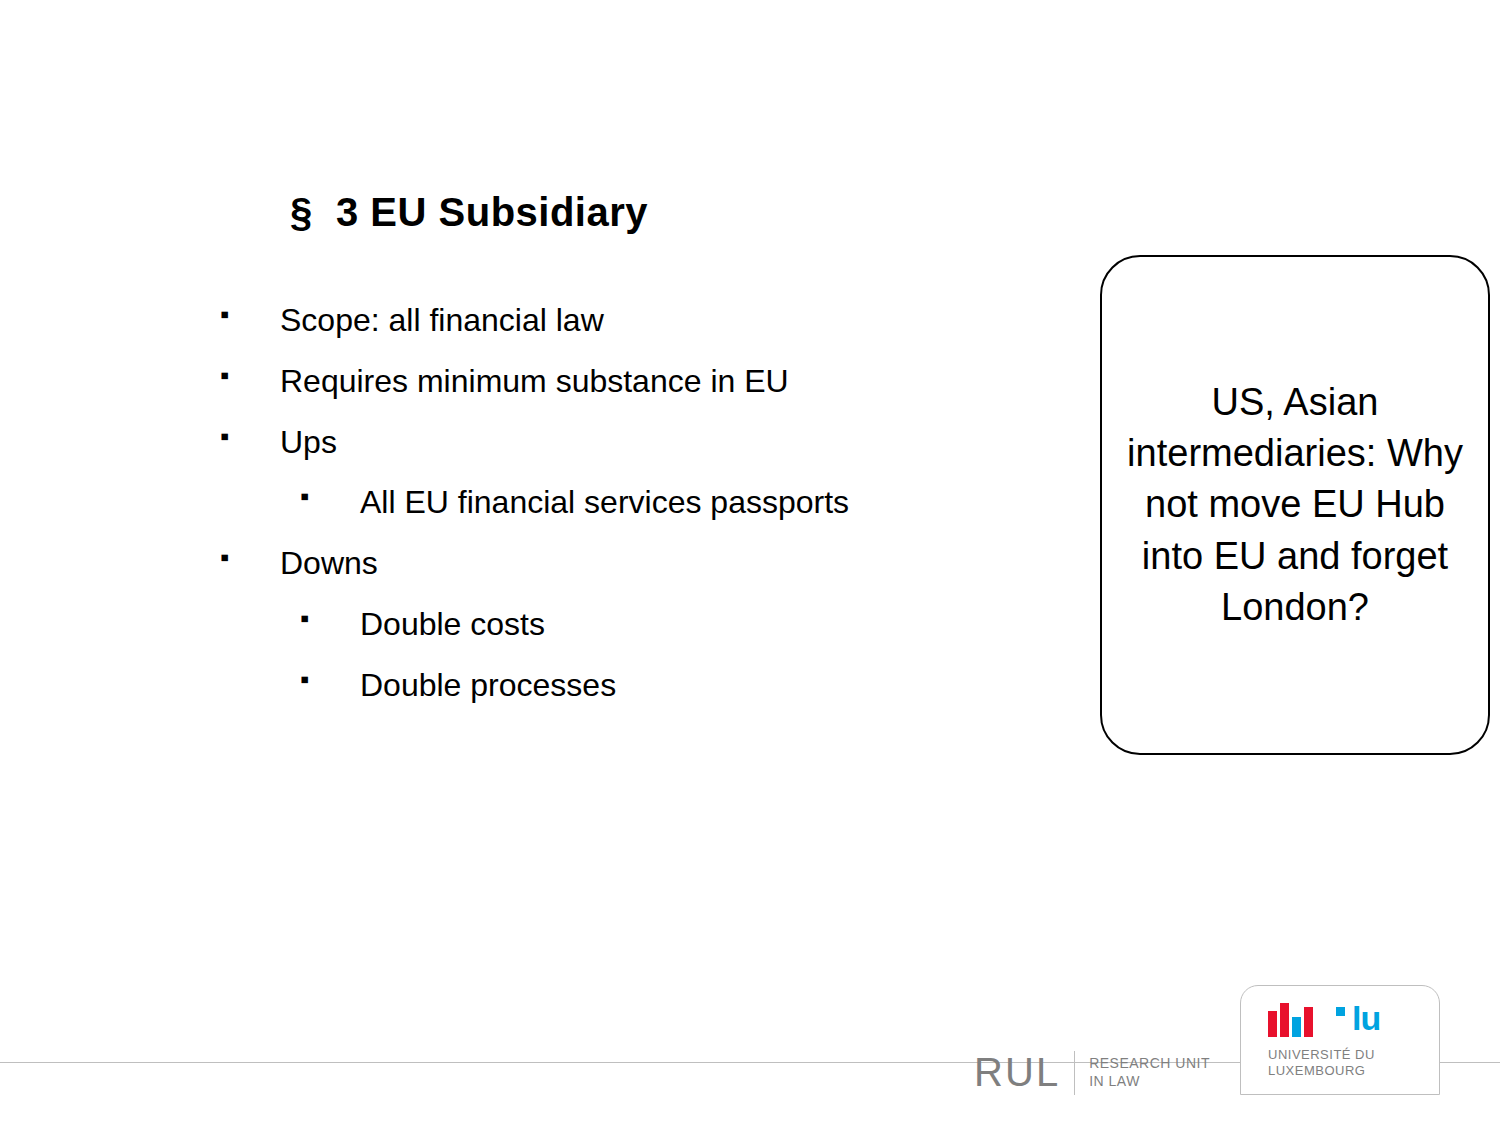§ 3 EU Subsidiary
Scope: all financial law
Requires minimum substance in EU
Ups
All EU financial services passports
Downs
Double costs
Double processes
US, Asian intermediaries: Why not move EU Hub into EU and forget London?
RUL
Research Unit
in Law
lu
Université du
Luxembourg